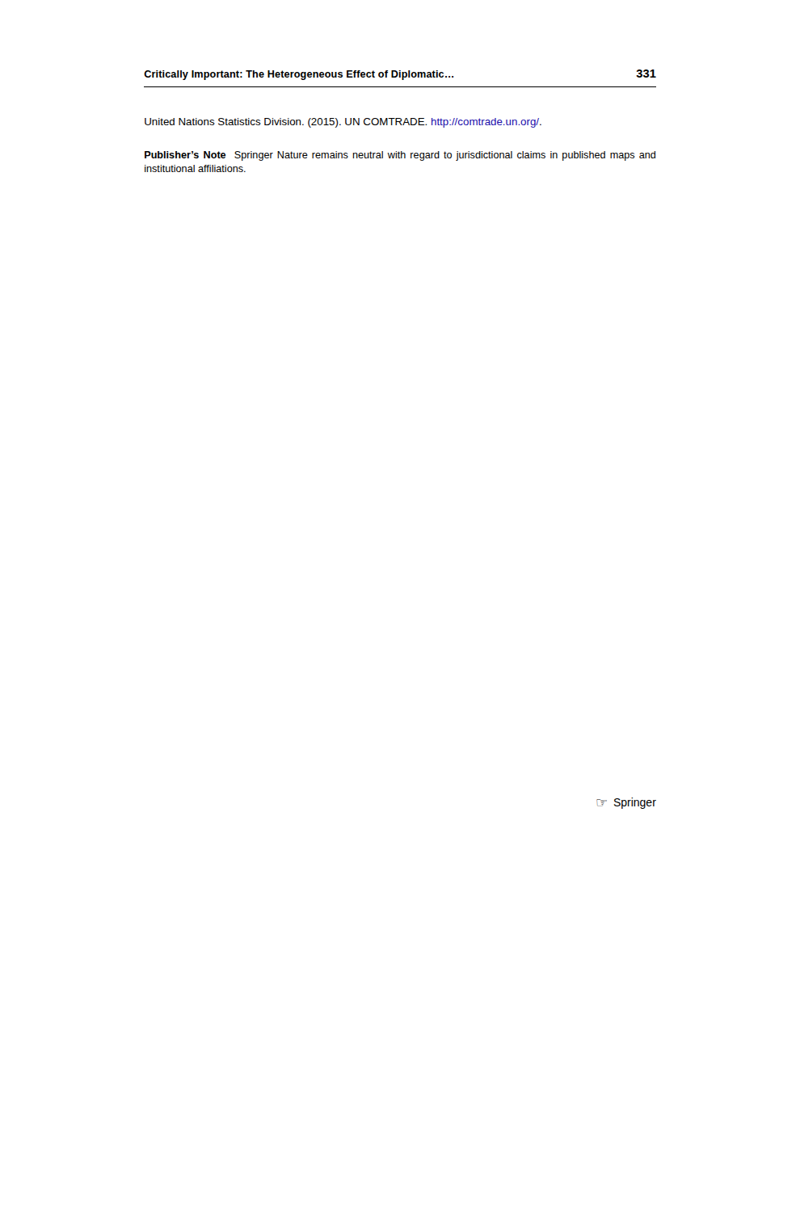Critically Important: The Heterogeneous Effect of Diplomatic… 331
United Nations Statistics Division. (2015). UN COMTRADE. http://comtrade.un.org/.
Publisher’s Note Springer Nature remains neutral with regard to jurisdictional claims in published maps and institutional affiliations.
☞ Springer